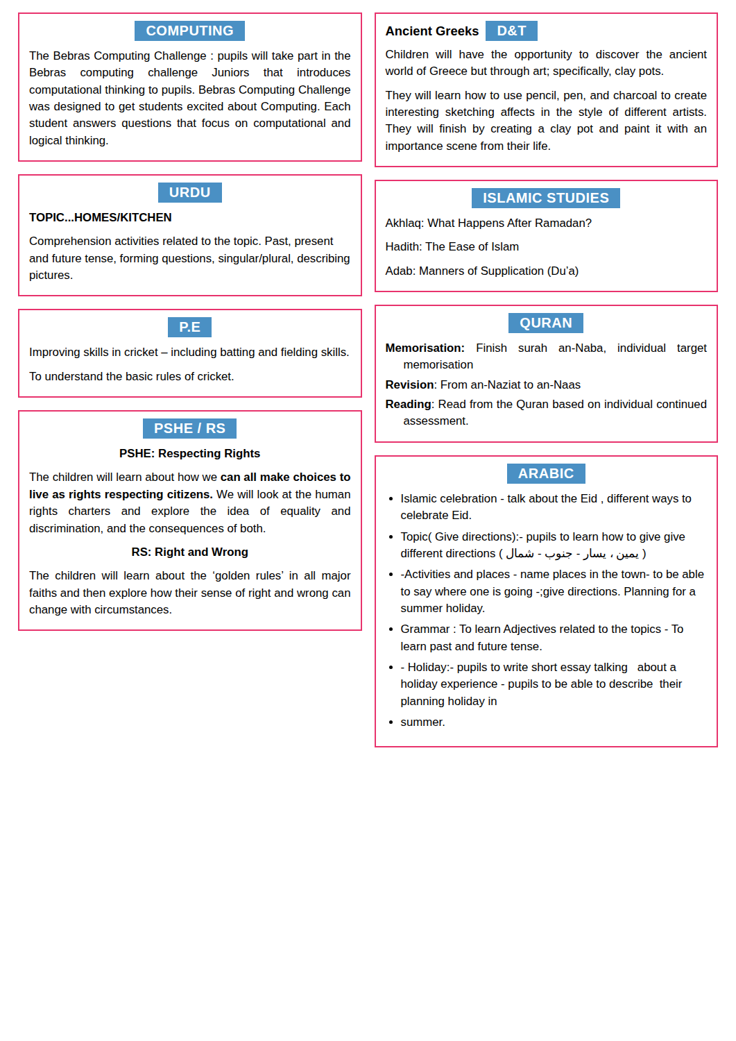COMPUTING
The Bebras Computing Challenge : pupils will take part in the Bebras computing challenge Juniors that introduces computational thinking to pupils. Bebras Computing Challenge was designed to get students excited about Computing. Each student answers questions that focus on computational and logical thinking.
URDU
TOPIC...HOMES/KITCHEN
Comprehension activities related to the topic. Past, present and future tense, forming questions, singular/plural, describing pictures.
P.E
Improving skills in cricket – including batting and fielding skills.
To understand the basic rules of cricket.
PSHE / RS
PSHE: Respecting Rights
The children will learn about how we can all make choices to live as rights respecting citizens. We will look at the human rights charters and explore the idea of equality and discrimination, and the consequences of both.
RS: Right and Wrong
The children will learn about the ‘golden rules’ in all major faiths and then explore how their sense of right and wrong can change with circumstances.
Ancient Greeks D&T
Children will have the opportunity to discover the ancient world of Greece but through art; specifically, clay pots.
They will learn how to use pencil, pen, and charcoal to create interesting sketching affects in the style of different artists. They will finish by creating a clay pot and paint it with an importance scene from their life.
ISLAMIC STUDIES
Akhlaq: What Happens After Ramadan?
Hadith: The Ease of Islam
Adab: Manners of Supplication (Du’a)
QURAN
Memorisation: Finish surah an-Naba, individual target memorisation
Revision: From an-Naziat to an-Naas
Reading: Read from the Quran based on individual continued assessment.
ARABIC
Islamic celebration - talk about the Eid , different ways to celebrate Eid.
Topic( Give directions):- pupils to learn how to give give different directions ( يمين ، يسار - جنوب - شمال )
-Activities and places - name places in the town- to be able to say where one is going -;give directions. Planning for a summer holiday.
Grammar : To learn Adjectives related to the topics - To learn past and future tense.
- Holiday:- pupils to write short essay talking about a holiday experience - pupils to be able to describe their planning holiday in
summer.